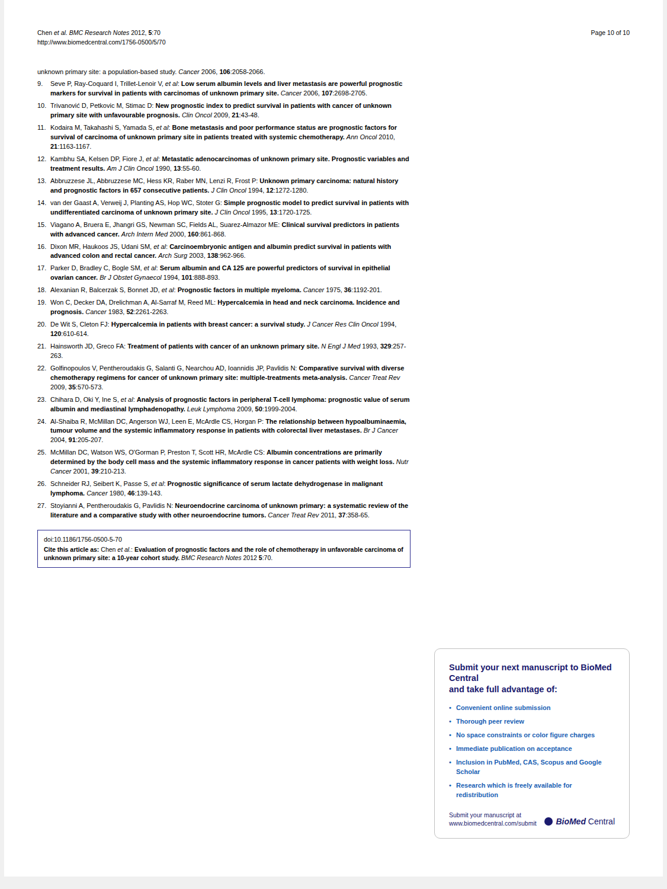Chen et al. BMC Research Notes 2012, 5:70
http://www.biomedcentral.com/1756-0500/5/70
Page 10 of 10
unknown primary site: a population-based study. Cancer 2006, 106:2058-2066.
Seve P, Ray-Coquard I, Trillet-Lenoir V, et al: Low serum albumin levels and liver metastasis are powerful prognostic markers for survival in patients with carcinomas of unknown primary site. Cancer 2006, 107:2698-2705.
Trivanović D, Petkovic M, Stimac D: New prognostic index to predict survival in patients with cancer of unknown primary site with unfavourable prognosis. Clin Oncol 2009, 21:43-48.
Kodaira M, Takahashi S, Yamada S, et al: Bone metastasis and poor performance status are prognostic factors for survival of carcinoma of unknown primary site in patients treated with systemic chemotherapy. Ann Oncol 2010, 21:1163-1167.
Kambhu SA, Kelsen DP, Fiore J, et al: Metastatic adenocarcinomas of unknown primary site. Prognostic variables and treatment results. Am J Clin Oncol 1990, 13:55-60.
Abbruzzese JL, Abbruzzese MC, Hess KR, Raber MN, Lenzi R, Frost P: Unknown primary carcinoma: natural history and prognostic factors in 657 consecutive patients. J Clin Oncol 1994, 12:1272-1280.
van der Gaast A, Verweij J, Planting AS, Hop WC, Stoter G: Simple prognostic model to predict survival in patients with undifferentiated carcinoma of unknown primary site. J Clin Oncol 1995, 13:1720-1725.
Viagano A, Bruera E, Jhangri GS, Newman SC, Fields AL, Suarez-Almazor ME: Clinical survival predictors in patients with advanced cancer. Arch Intern Med 2000, 160:861-868.
Dixon MR, Haukoos JS, Udani SM, et al: Carcinoembryonic antigen and albumin predict survival in patients with advanced colon and rectal cancer. Arch Surg 2003, 138:962-966.
Parker D, Bradley C, Bogle SM, et al: Serum albumin and CA 125 are powerful predictors of survival in epithelial ovarian cancer. Br J Obstet Gynaecol 1994, 101:888-893.
Alexanian R, Balcerzak S, Bonnet JD, et al: Prognostic factors in multiple myeloma. Cancer 1975, 36:1192-201.
Won C, Decker DA, Drelichman A, Al-Sarraf M, Reed ML: Hypercalcemia in head and neck carcinoma. Incidence and prognosis. Cancer 1983, 52:2261-2263.
De Wit S, Cleton FJ: Hypercalcemia in patients with breast cancer: a survival study. J Cancer Res Clin Oncol 1994, 120:610-614.
Hainsworth JD, Greco FA: Treatment of patients with cancer of an unknown primary site. N Engl J Med 1993, 329:257-263.
Golfinopoulos V, Pentheroudakis G, Salanti G, Nearchou AD, Ioannidis JP, Pavlidis N: Comparative survival with diverse chemotherapy regimens for cancer of unknown primary site: multiple-treatments meta-analysis. Cancer Treat Rev 2009, 35:570-573.
Chihara D, Oki Y, Ine S, et al: Analysis of prognostic factors in peripheral T-cell lymphoma: prognostic value of serum albumin and mediastinal lymphadenopathy. Leuk Lymphoma 2009, 50:1999-2004.
Al-Shaiba R, McMillan DC, Angerson WJ, Leen E, McArdle CS, Horgan P: The relationship between hypoalbuminaemia, tumour volume and the systemic inflammatory response in patients with colorectal liver metastases. Br J Cancer 2004, 91:205-207.
McMillan DC, Watson WS, O'Gorman P, Preston T, Scott HR, McArdle CS: Albumin concentrations are primarily determined by the body cell mass and the systemic inflammatory response in cancer patients with weight loss. Nutr Cancer 2001, 39:210-213.
Schneider RJ, Seibert K, Passe S, et al: Prognostic significance of serum lactate dehydrogenase in malignant lymphoma. Cancer 1980, 46:139-143.
Stoyianni A, Pentheroudakis G, Pavlidis N: Neuroendocrine carcinoma of unknown primary: a systematic review of the literature and a comparative study with other neuroendocrine tumors. Cancer Treat Rev 2011, 37:358-65.
doi:10.1186/1756-0500-5-70
Cite this article as: Chen et al.: Evaluation of prognostic factors and the role of chemotherapy in unfavorable carcinoma of unknown primary site: a 10-year cohort study. BMC Research Notes 2012 5:70.
Submit your next manuscript to BioMed Central
and take full advantage of:
Convenient online submission
Thorough peer review
No space constraints or color figure charges
Immediate publication on acceptance
Inclusion in PubMed, CAS, Scopus and Google Scholar
Research which is freely available for redistribution
Submit your manuscript at
www.biomedcentral.com/submit
BioMed Central